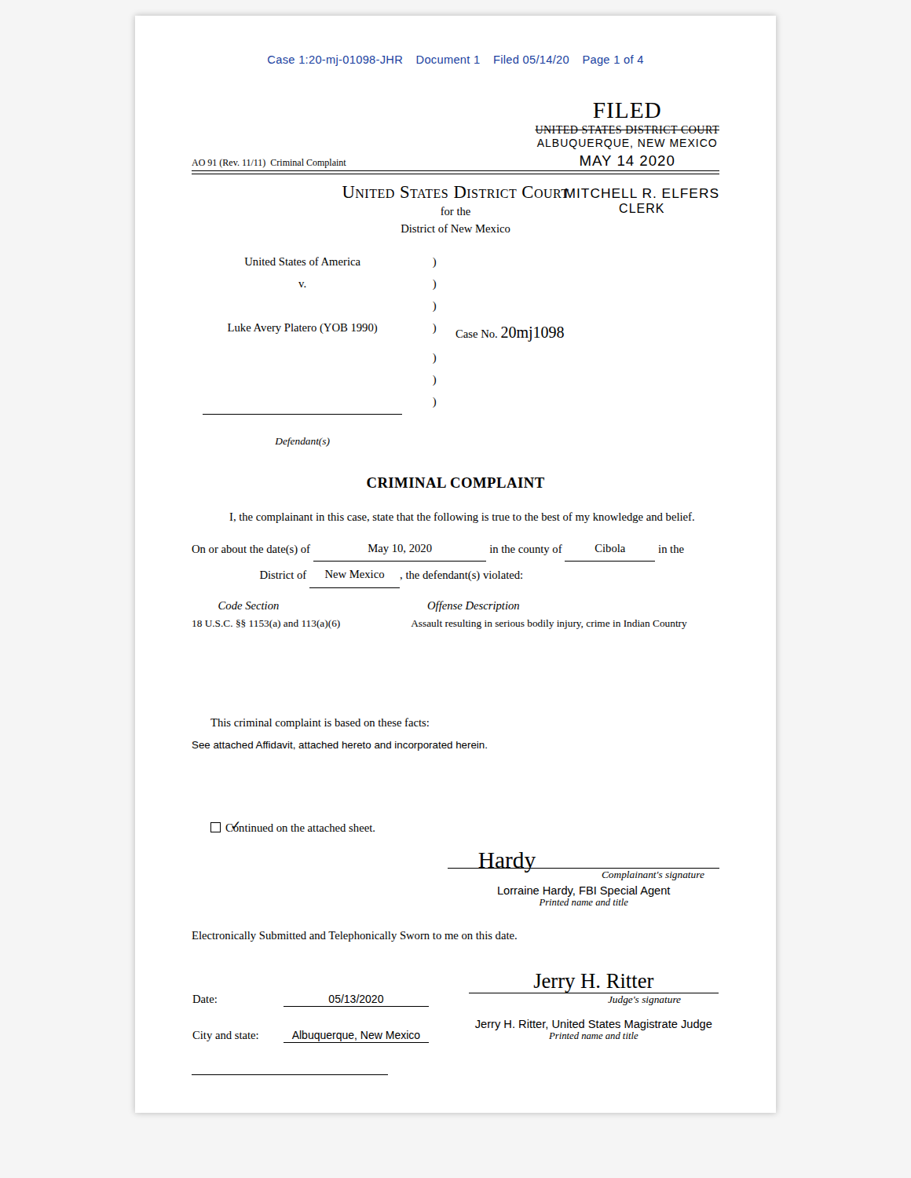Case 1:20-mj-01098-JHR Document 1 Filed 05/14/20 Page 1 of 4
AO 91 (Rev. 11/11) Criminal Complaint
FILED
UNITED STATES DISTRICT COURT
ALBUQUERQUE, NEW MEXICO
MAY 14 2020
United States District Court
for the
District of New Mexico
MITCHELL R. ELFERS CLERK
| United States of America | ) | |
| v. | ) | |
| | ) | |
| Luke Avery Platero (YOB 1990) | ) | Case No. 20mj1098 |
| | ) | |
| | ) | |
| | ) | |
| Defendant(s) | | |
CRIMINAL COMPLAINT
I, the complainant in this case, state that the following is true to the best of my knowledge and belief.
On or about the date(s) of May 10, 2020 in the county of Cibola in the
District of New Mexico, the defendant(s) violated:
Code Section
Offense Description
18 U.S.C. §§ 1153(a) and 113(a)(6)
Assault resulting in serious bodily injury, crime in Indian Country
This criminal complaint is based on these facts:
See attached Affidavit, attached hereto and incorporated herein.
Continued on the attached sheet.
Hardy
Complainant's signature
Lorraine Hardy, FBI Special Agent
Printed name and title
Electronically Submitted and Telephonically Sworn to me on this date.
| Date: | 05/13/2020 | | Jerry H. Ritter Judge's signature |
| City and state: | Albuquerque, New Mexico | | Jerry H. Ritter, United States Magistrate Judge Printed name and title |